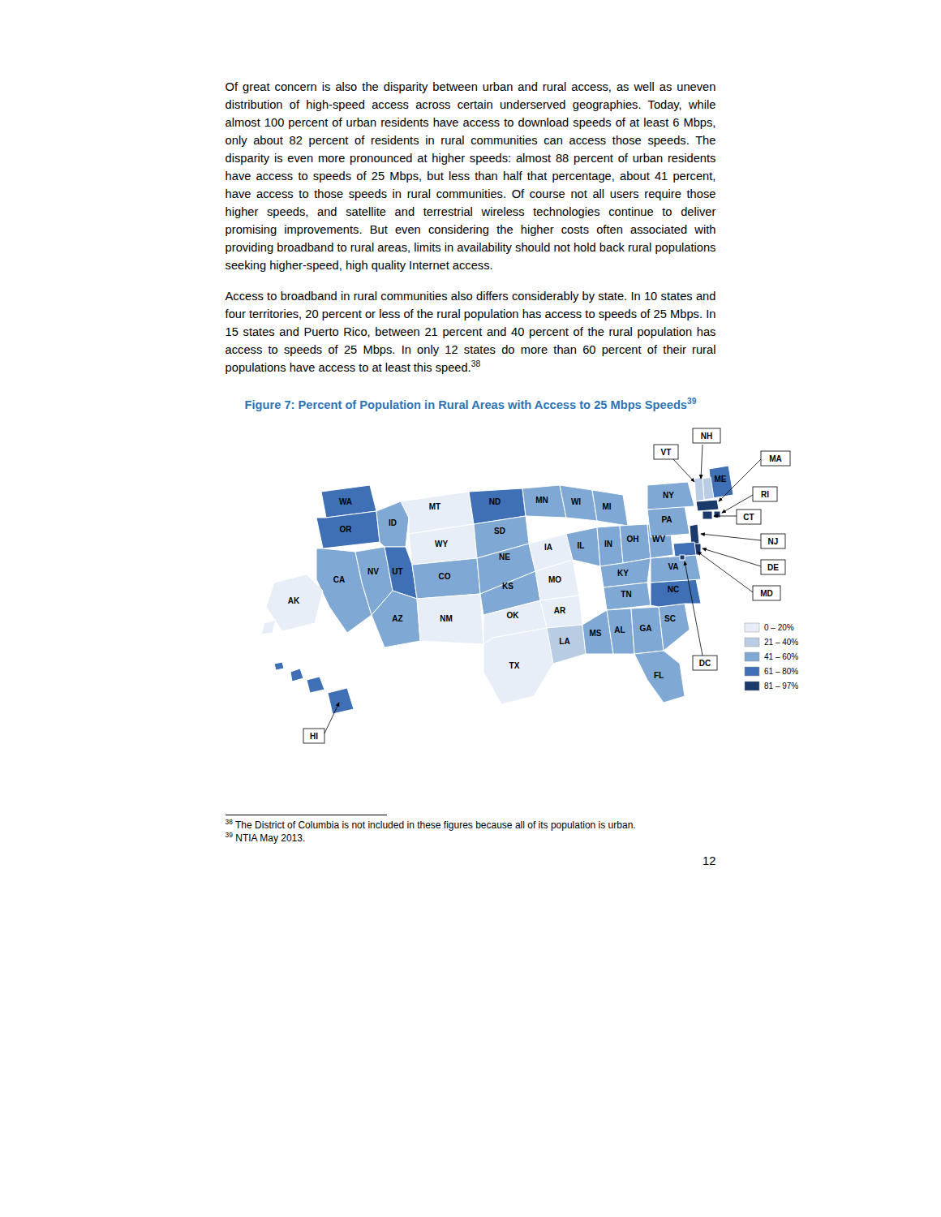Of great concern is also the disparity between urban and rural access, as well as uneven distribution of high-speed access across certain underserved geographies. Today, while almost 100 percent of urban residents have access to download speeds of at least 6 Mbps, only about 82 percent of residents in rural communities can access those speeds. The disparity is even more pronounced at higher speeds: almost 88 percent of urban residents have access to speeds of 25 Mbps, but less than half that percentage, about 41 percent, have access to those speeds in rural communities. Of course not all users require those higher speeds, and satellite and terrestrial wireless technologies continue to deliver promising improvements. But even considering the higher costs often associated with providing broadband to rural areas, limits in availability should not hold back rural populations seeking higher-speed, high quality Internet access.
Access to broadband in rural communities also differs considerably by state. In 10 states and four territories, 20 percent or less of the rural population has access to speeds of 25 Mbps. In 15 states and Puerto Rico, between 21 percent and 40 percent of the rural population has access to speeds of 25 Mbps. In only 12 states do more than 60 percent of their rural populations have access to at least this speed.38
Figure 7: Percent of Population in Rural Areas with Access to 25 Mbps Speeds39
Color classes: c1 = 0-20% #e8eef7 c2 = 21-40% #b8cde4 c3 = 41-60% #7fa8d4 c4 = 61-80% #3f6fb5 c5 = 81-97% #1b3a6b WA OR CA NV ID MT WY UT AZ CO NM ND SD NE KS OK TX MN IA MO AR LA WI IL MI IN OH KY TN MS AL GA FL SC NC VA WV PA NY ME AK NH VT MA RI CT NJ DE MD DC HI 0 – 20% 21 – 40% 41 – 60% 61 – 80% 81 – 97%
38 The District of Columbia is not included in these figures because all of its population is urban.
39 NTIA May 2013.
12